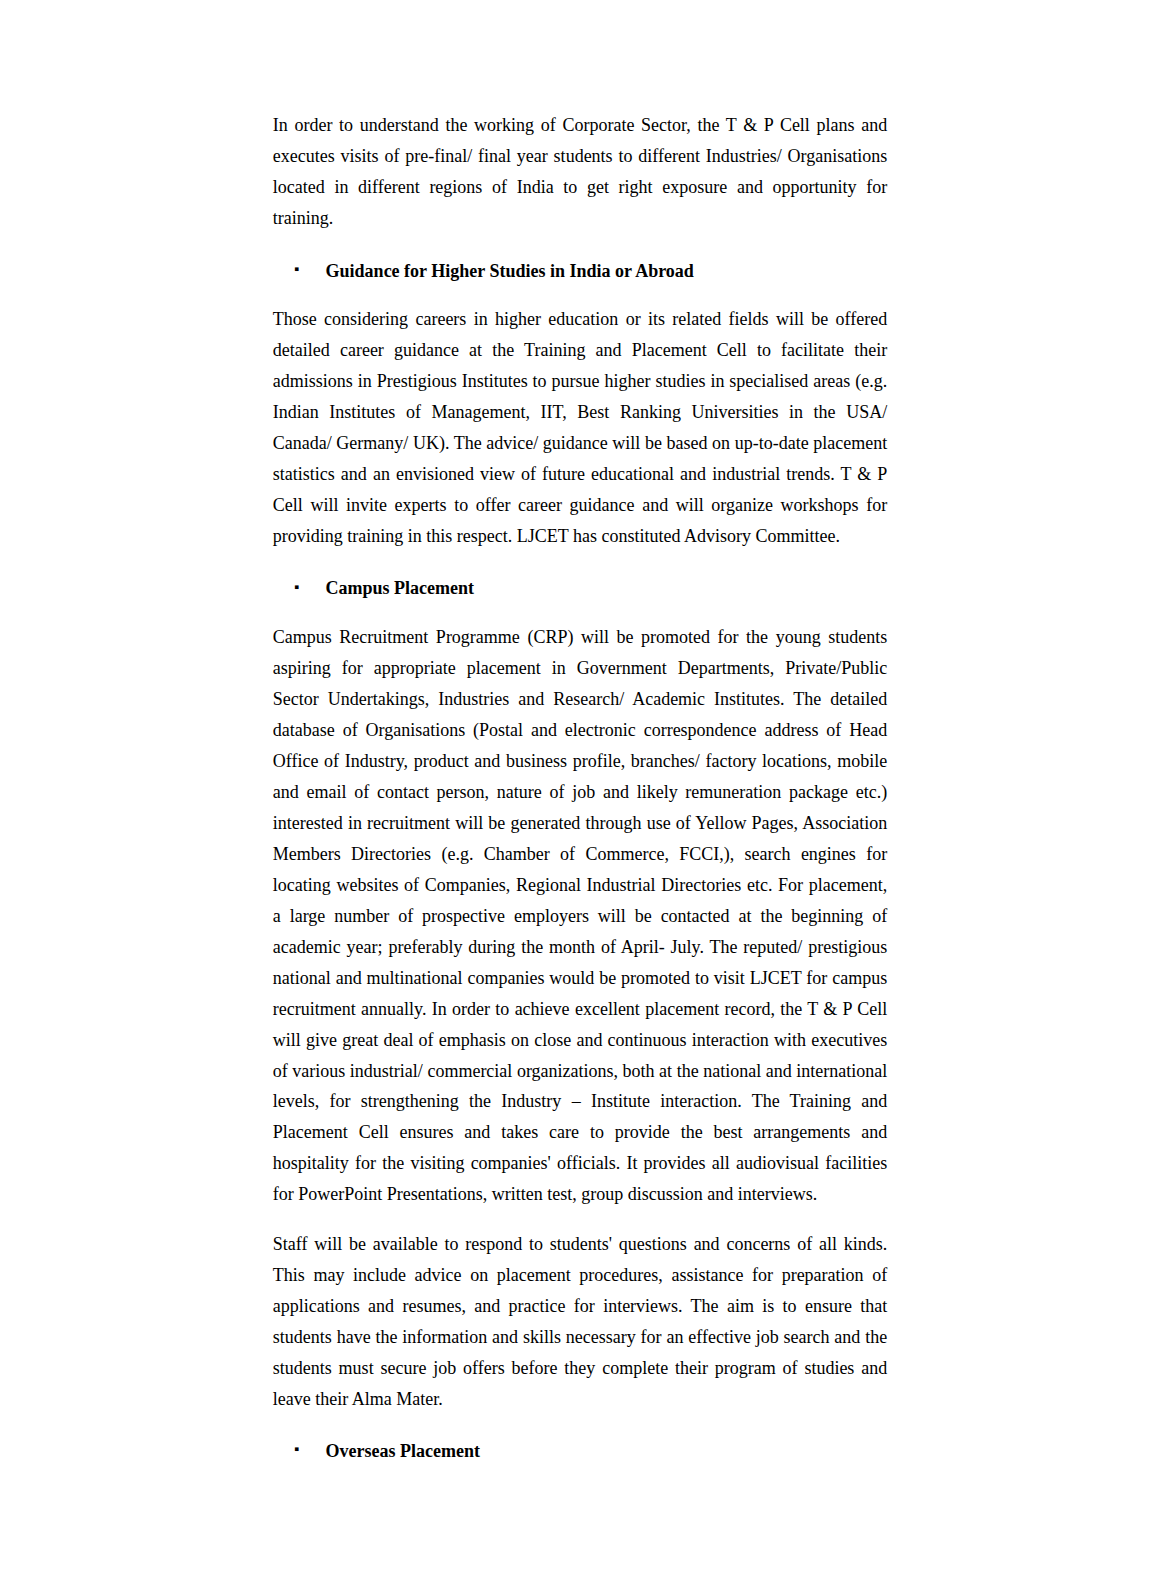In order to understand the working of Corporate Sector, the T & P Cell plans and executes visits of pre-final/ final year students to different Industries/ Organisations located in different regions of India to get right exposure and opportunity for training.
Guidance for Higher Studies in India or Abroad
Those considering careers in higher education or its related fields will be offered detailed career guidance at the Training and Placement Cell to facilitate their admissions in Prestigious Institutes to pursue higher studies in specialised areas (e.g. Indian Institutes of Management, IIT, Best Ranking Universities in the USA/ Canada/ Germany/ UK). The advice/ guidance will be based on up-to-date placement statistics and an envisioned view of future educational and industrial trends. T & P Cell will invite experts to offer career guidance and will organize workshops for providing training in this respect. LJCET has constituted Advisory Committee.
Campus Placement
Campus Recruitment Programme (CRP) will be promoted for the young students aspiring for appropriate placement in Government Departments, Private/Public Sector Undertakings, Industries and Research/ Academic Institutes. The detailed database of Organisations (Postal and electronic correspondence address of Head Office of Industry, product and business profile, branches/ factory locations, mobile and email of contact person, nature of job and likely remuneration package etc.) interested in recruitment will be generated through use of Yellow Pages, Association Members Directories (e.g. Chamber of Commerce, FCCI,), search engines for locating websites of Companies, Regional Industrial Directories etc. For placement, a large number of prospective employers will be contacted at the beginning of academic year; preferably during the month of April- July. The reputed/ prestigious national and multinational companies would be promoted to visit LJCET for campus recruitment annually. In order to achieve excellent placement record, the T & P Cell will give great deal of emphasis on close and continuous interaction with executives of various industrial/ commercial organizations, both at the national and international levels, for strengthening the Industry – Institute interaction. The Training and Placement Cell ensures and takes care to provide the best arrangements and hospitality for the visiting companies' officials. It provides all audiovisual facilities for PowerPoint Presentations, written test, group discussion and interviews.
Staff will be available to respond to students' questions and concerns of all kinds. This may include advice on placement procedures, assistance for preparation of applications and resumes, and practice for interviews. The aim is to ensure that students have the information and skills necessary for an effective job search and the students must secure job offers before they complete their program of studies and leave their Alma Mater.
Overseas Placement